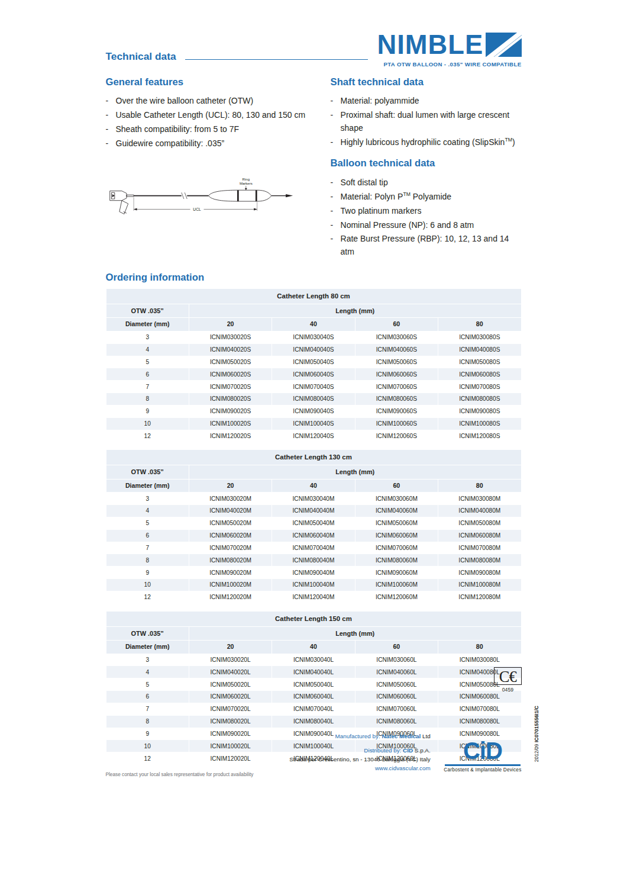Technical data
NIMBLE
PTA OTW BALLOON - .035" WIRE COMPATIBLE
General features
Over the wire balloon catheter (OTW)
Usable Catheter Length (UCL): 80, 130 and 150 cm
Sheath compatibility: from 5 to 7F
Guidewire compatibility: .035”
Ring Markers UCL
Shaft technical data
Material: polyammide
Proximal shaft: dual lumen with large crescent shape
Highly lubricous hydrophilic coating (SlipSkinTM)
Balloon technical data
Soft distal tip
Material: Polyn PTM Polyamide
Two platinum markers
Nominal Pressure (NP): 6 and 8 atm
Rate Burst Pressure (RBP): 10, 12, 13 and 14 atm
Ordering information
| Catheter Length 80 cm |
| --- |
| OTW .035” | Length (mm) |
| Diameter (mm) | 20 | 40 | 60 | 80 |
| 3 | ICNIM030020S | ICNIM030040S | ICNIM030060S | ICNIM030080S |
| 4 | ICNIM040020S | ICNIM040040S | ICNIM040060S | ICNIM040080S |
| 5 | ICNIM050020S | ICNIM050040S | ICNIM050060S | ICNIM050080S |
| 6 | ICNIM060020S | ICNIM060040S | ICNIM060060S | ICNIM060080S |
| 7 | ICNIM070020S | ICNIM070040S | ICNIM070060S | ICNIM070080S |
| 8 | ICNIM080020S | ICNIM080040S | ICNIM080060S | ICNIM080080S |
| 9 | ICNIM090020S | ICNIM090040S | ICNIM090060S | ICNIM090080S |
| 10 | ICNIM100020S | ICNIM100040S | ICNIM100060S | ICNIM100080S |
| 12 | ICNIM120020S | ICNIM120040S | ICNIM120060S | ICNIM120080S |
| Catheter Length 130 cm |
| --- |
| OTW .035” | Length (mm) |
| Diameter (mm) | 20 | 40 | 60 | 80 |
| 3 | ICNIM030020M | ICNIM030040M | ICNIM030060M | ICNIM030080M |
| 4 | ICNIM040020M | ICNIM040040M | ICNIM040060M | ICNIM040080M |
| 5 | ICNIM050020M | ICNIM050040M | ICNIM050060M | ICNIM050080M |
| 6 | ICNIM060020M | ICNIM060040M | ICNIM060060M | ICNIM060080M |
| 7 | ICNIM070020M | ICNIM070040M | ICNIM070060M | ICNIM070080M |
| 8 | ICNIM080020M | ICNIM080040M | ICNIM080060M | ICNIM080080M |
| 9 | ICNIM090020M | ICNIM090040M | ICNIM090060M | ICNIM090080M |
| 10 | ICNIM100020M | ICNIM100040M | ICNIM100060M | ICNIM100080M |
| 12 | ICNIM120020M | ICNIM120040M | ICNIM120060M | ICNIM120080M |
| Catheter Length 150 cm |
| --- |
| OTW .035” | Length (mm) |
| Diameter (mm) | 20 | 40 | 60 | 80 |
| 3 | ICNIM030020L | ICNIM030040L | ICNIM030060L | ICNIM030080L |
| 4 | ICNIM040020L | ICNIM040040L | ICNIM040060L | ICNIM040080L |
| 5 | ICNIM050020L | ICNIM050040L | ICNIM050060L | ICNIM050080L |
| 6 | ICNIM060020L | ICNIM060040L | ICNIM060060L | ICNIM060080L |
| 7 | ICNIM070020L | ICNIM070040L | ICNIM070060L | ICNIM070080L |
| 8 | ICNIM080020L | ICNIM080040L | ICNIM080060L | ICNIM080080L |
| 9 | ICNIM090020L | ICNIM090040L | ICNIM090060L | ICNIM090080L |
| 10 | ICNIM100020L | ICNIM100040L | ICNIM100060L | ICNIM100080L |
| 12 | ICNIM120020L | ICNIM120040L | ICNIM120060L | ICNIM120080L |
Please contact your local sales representative for product availability
C€
0459
2012/09 IC07015556I1/C
Manufactured by: Natec Medical Ltd
Distributed by: CID S.p.A.
Strada per Crescentino, sn - 13040 Saluggia (VC) Italy
www.cidvascular.com
CiD
Carbostent & Implantable Devices